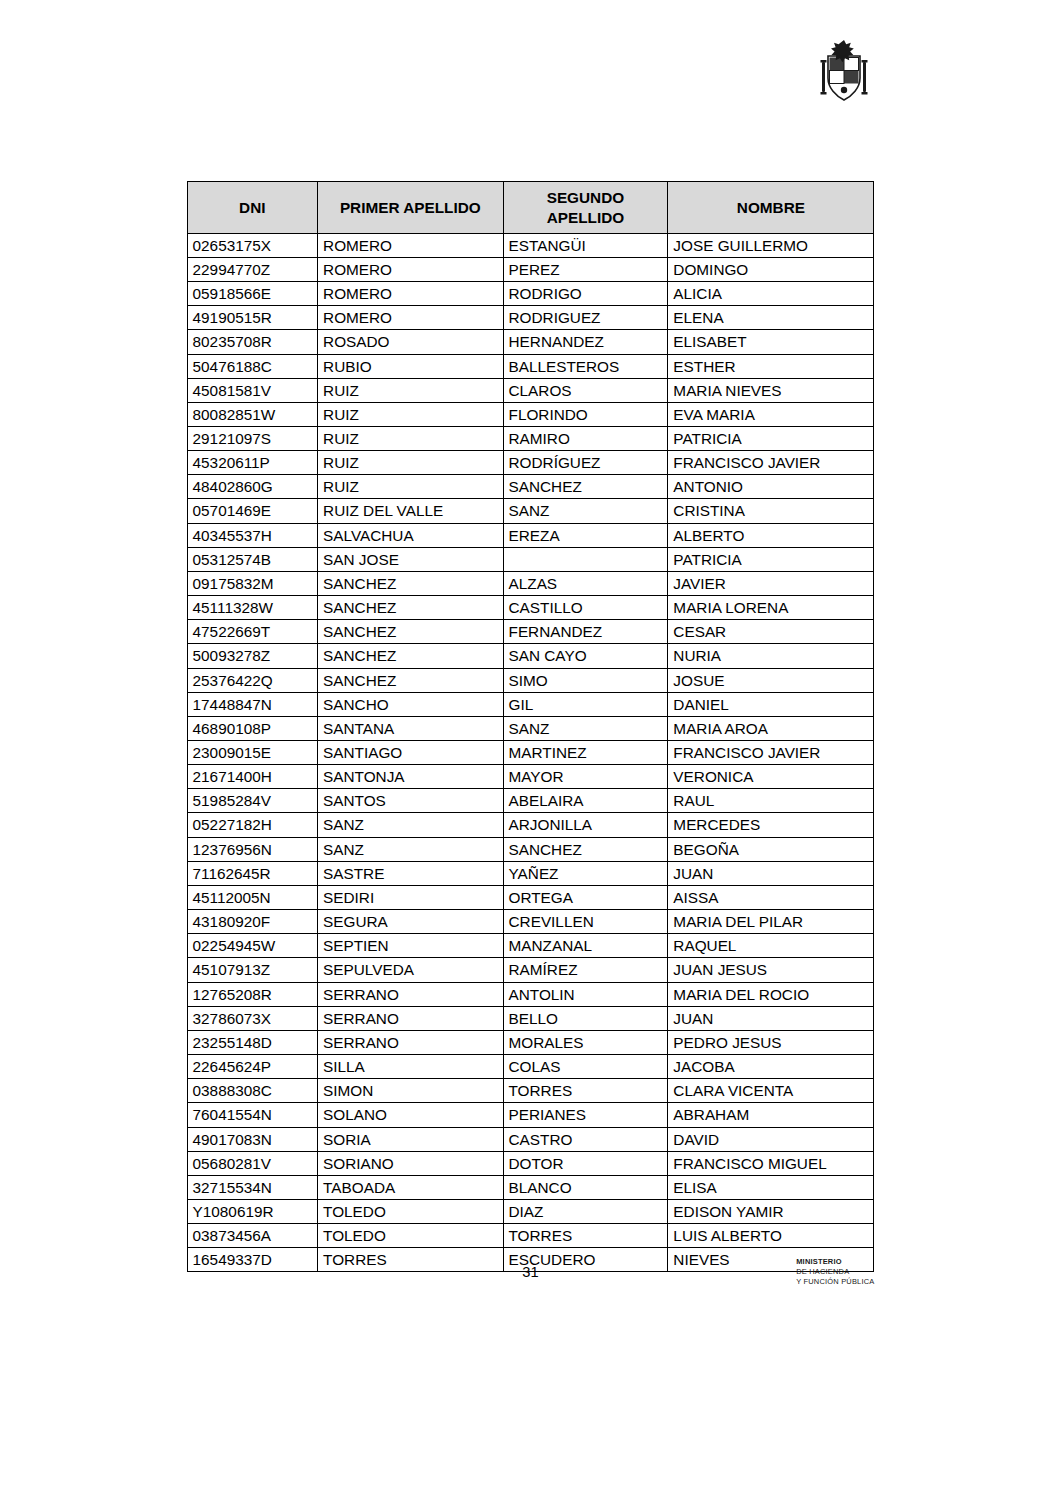| DNI | PRIMER APELLIDO | SEGUNDO APELLIDO | NOMBRE |
| --- | --- | --- | --- |
| 02653175X | ROMERO | ESTANGÜI | JOSE GUILLERMO |
| 22994770Z | ROMERO | PEREZ | DOMINGO |
| 05918566E | ROMERO | RODRIGO | ALICIA |
| 49190515R | ROMERO | RODRIGUEZ | ELENA |
| 80235708R | ROSADO | HERNANDEZ | ELISABET |
| 50476188C | RUBIO | BALLESTEROS | ESTHER |
| 45081581V | RUIZ | CLAROS | MARIA NIEVES |
| 80082851W | RUIZ | FLORINDO | EVA MARIA |
| 29121097S | RUIZ | RAMIRO | PATRICIA |
| 45320611P | RUIZ | RODRÍGUEZ | FRANCISCO JAVIER |
| 48402860G | RUIZ | SANCHEZ | ANTONIO |
| 05701469E | RUIZ DEL VALLE | SANZ | CRISTINA |
| 40345537H | SALVACHUA | EREZA | ALBERTO |
| 05312574B | SAN JOSE | | PATRICIA |
| 09175832M | SANCHEZ | ALZAS | JAVIER |
| 45111328W | SANCHEZ | CASTILLO | MARIA LORENA |
| 47522669T | SANCHEZ | FERNANDEZ | CESAR |
| 50093278Z | SANCHEZ | SAN CAYO | NURIA |
| 25376422Q | SANCHEZ | SIMO | JOSUE |
| 17448847N | SANCHO | GIL | DANIEL |
| 46890108P | SANTANA | SANZ | MARIA AROA |
| 23009015E | SANTIAGO | MARTINEZ | FRANCISCO JAVIER |
| 21671400H | SANTONJA | MAYOR | VERONICA |
| 51985284V | SANTOS | ABELAIRA | RAUL |
| 05227182H | SANZ | ARJONILLA | MERCEDES |
| 12376956N | SANZ | SANCHEZ | BEGOÑA |
| 71162645R | SASTRE | YAÑEZ | JUAN |
| 45112005N | SEDIRI | ORTEGA | AISSA |
| 43180920F | SEGURA | CREVILLEN | MARIA DEL PILAR |
| 02254945W | SEPTIEN | MANZANAL | RAQUEL |
| 45107913Z | SEPULVEDA | RAMÍREZ | JUAN JESUS |
| 12765208R | SERRANO | ANTOLIN | MARIA DEL ROCIO |
| 32786073X | SERRANO | BELLO | JUAN |
| 23255148D | SERRANO | MORALES | PEDRO JESUS |
| 22645624P | SILLA | COLAS | JACOBA |
| 03888308C | SIMON | TORRES | CLARA VICENTA |
| 76041554N | SOLANO | PERIANES | ABRAHAM |
| 49017083N | SORIA | CASTRO | DAVID |
| 05680281V | SORIANO | DOTOR | FRANCISCO MIGUEL |
| 32715534N | TABOADA | BLANCO | ELISA |
| Y1080619R | TOLEDO | DIAZ | EDISON YAMIR |
| 03873456A | TOLEDO | TORRES | LUIS ALBERTO |
| 16549337D | TORRES | ESCUDERO | NIEVES |
31
MINISTERIO
DE HACIENDA
Y FUNCIÓN PÚBLICA